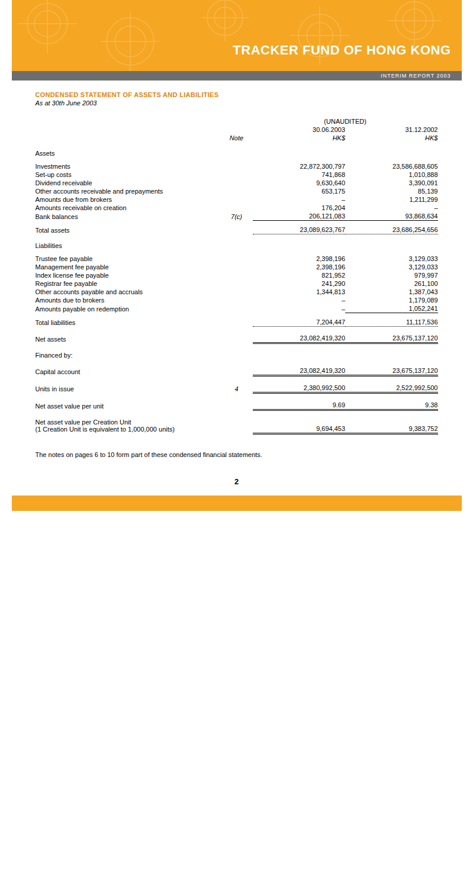TRACKER FUND OF HONG KONG
INTERIM REPORT 2003
CONDENSED STATEMENT OF ASSETS AND LIABILITIES
As at 30th June 2003
| | | (UNAUDITED) |
| | | 30.06.2003 | 31.12.2002 |
| | Note | HK$ | HK$ |
| Assets | | | |
| Investments | | 22,872,300,797 | 23,586,688,605 |
| Set-up costs | | 741,868 | 1,010,888 |
| Dividend receivable | | 9,630,640 | 3,390,091 |
| Other accounts receivable and prepayments | | 653,175 | 85,139 |
| Amounts due from brokers | | – | 1,211,299 |
| Amounts receivable on creation | | 176,204 | – |
| Bank balances | 7(c) | 206,121,083 | 93,868,634 |
| Total assets | | 23,089,623,767 | 23,686,254,656 |
| Liabilities | | | |
| Trustee fee payable | | 2,398,196 | 3,129,033 |
| Management fee payable | | 2,398,196 | 3,129,033 |
| Index license fee payable | | 821,952 | 979,997 |
| Registrar fee payable | | 241,290 | 261,100 |
| Other accounts payable and accruals | | 1,344,813 | 1,387,043 |
| Amounts due to brokers | | – | 1,179,089 |
| Amounts payable on redemption | | – | 1,052,241 |
| Total liabilities | | 7,204,447 | 11,117,536 |
| Net assets | | 23,082,419,320 | 23,675,137,120 |
| Financed by: | | | |
| Capital account | | 23,082,419,320 | 23,675,137,120 |
| Units in issue | 4 | 2,380,992,500 | 2,522,992,500 |
| Net asset value per unit | | 9.69 | 9.38 |
| Net asset value per Creation Unit (1 Creation Unit is equivalent to 1,000,000 units) | | 9,694,453 | 9,383,752 |
The notes on pages 6 to 10 form part of these condensed financial statements.
2